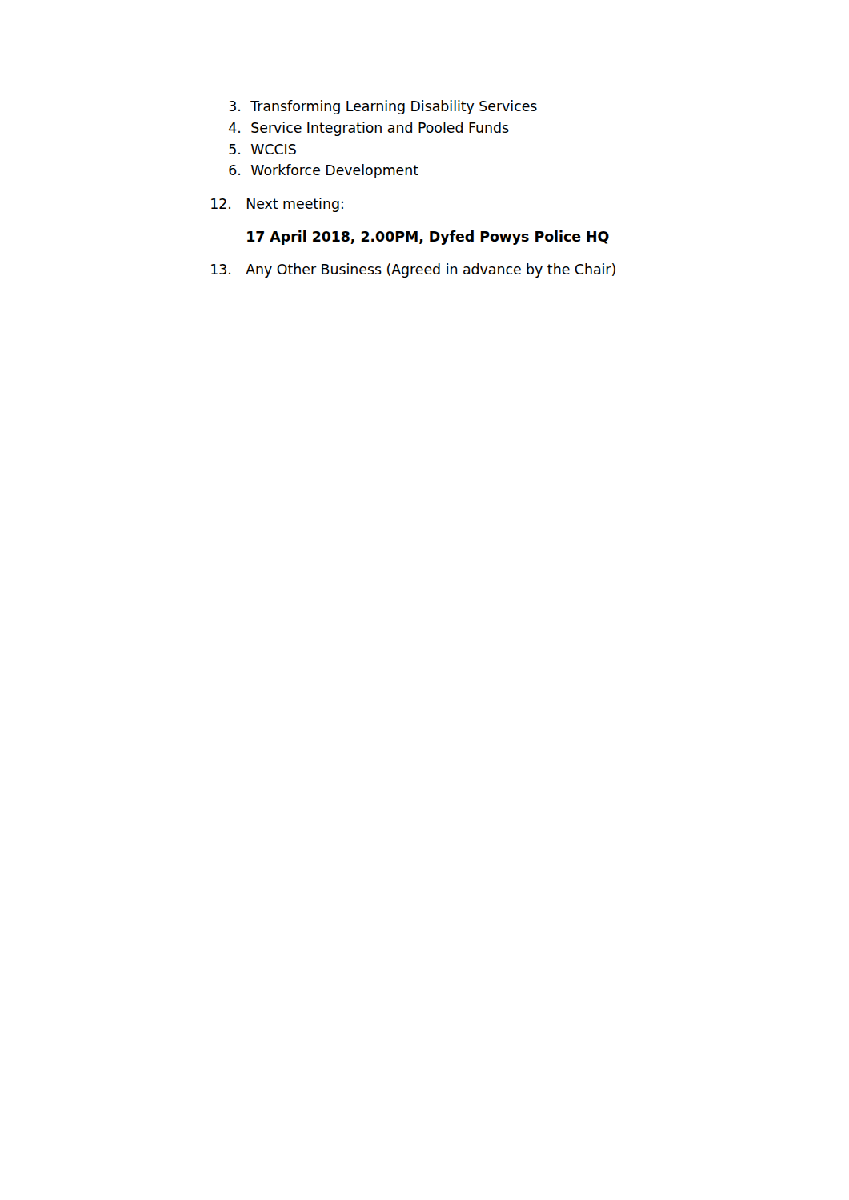Transforming Learning Disability Services
Service Integration and Pooled Funds
WCCIS
Workforce Development
12.
Next meeting:
17 April 2018, 2.00PM, Dyfed Powys Police HQ
13.
Any Other Business (Agreed in advance by the Chair)